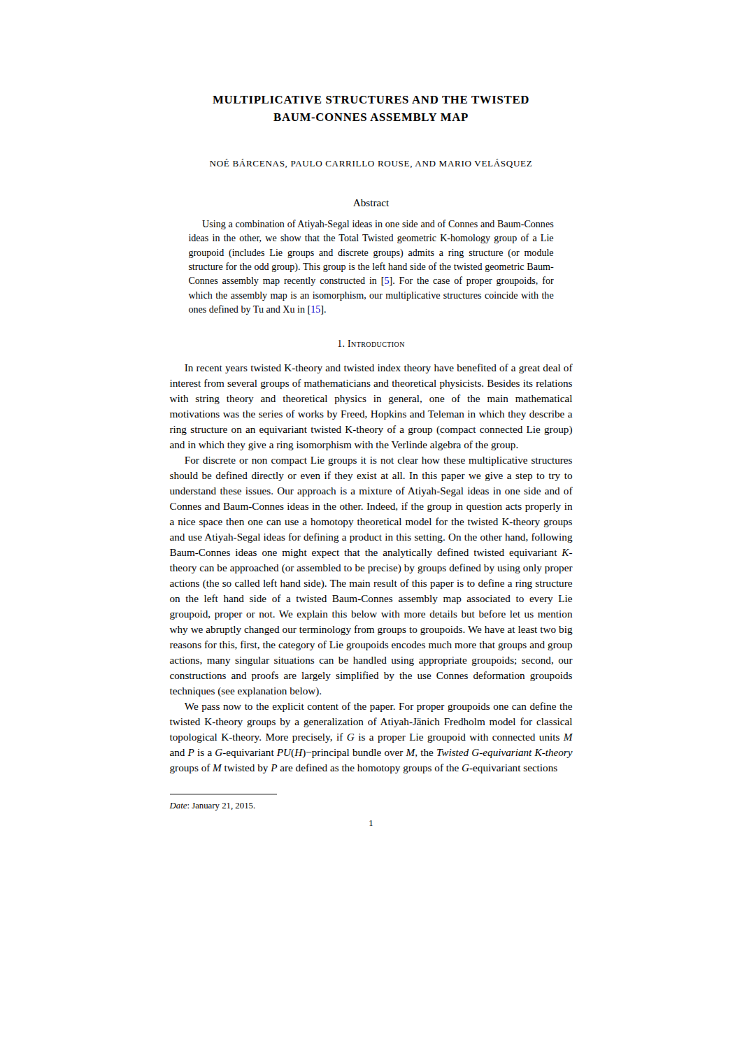Multiplicative Structures and the Twisted
Baum-Connes Assembly Map
Noé Bárcenas, Paulo Carrillo Rouse, and Mario Velásquez
Abstract
Using a combination of Atiyah-Segal ideas in one side and of Connes and Baum-Connes ideas in the other, we show that the Total Twisted geometric K-homology group of a Lie groupoid (includes Lie groups and discrete groups) admits a ring structure (or module structure for the odd group). This group is the left hand side of the twisted geometric Baum-Connes assembly map recently constructed in [5]. For the case of proper groupoids, for which the assembly map is an isomorphism, our multiplicative structures coincide with the ones defined by Tu and Xu in [15].
1. Introduction
In recent years twisted K-theory and twisted index theory have benefited of a great deal of interest from several groups of mathematicians and theoretical physicists. Besides its relations with string theory and theoretical physics in general, one of the main mathematical motivations was the series of works by Freed, Hopkins and Teleman in which they describe a ring structure on an equivariant twisted K-theory of a group (compact connected Lie group) and in which they give a ring isomorphism with the Verlinde algebra of the group.
For discrete or non compact Lie groups it is not clear how these multiplicative structures should be defined directly or even if they exist at all. In this paper we give a step to try to understand these issues. Our approach is a mixture of Atiyah-Segal ideas in one side and of Connes and Baum-Connes ideas in the other. Indeed, if the group in question acts properly in a nice space then one can use a homotopy theoretical model for the twisted K-theory groups and use Atiyah-Segal ideas for defining a product in this setting. On the other hand, following Baum-Connes ideas one might expect that the analytically defined twisted equivariant K-theory can be approached (or assembled to be precise) by groups defined by using only proper actions (the so called left hand side). The main result of this paper is to define a ring structure on the left hand side of a twisted Baum-Connes assembly map associated to every Lie groupoid, proper or not. We explain this below with more details but before let us mention why we abruptly changed our terminology from groups to groupoids. We have at least two big reasons for this, first, the category of Lie groupoids encodes much more that groups and group actions, many singular situations can be handled using appropriate groupoids; second, our constructions and proofs are largely simplified by the use Connes deformation groupoids techniques (see explanation below).
We pass now to the explicit content of the paper. For proper groupoids one can define the twisted K-theory groups by a generalization of Atiyah-Jänich Fredholm model for classical topological K-theory. More precisely, if G is a proper Lie groupoid with connected units M and P is a G-equivariant PU(H)−principal bundle over M, the Twisted G-equivariant K-theory groups of M twisted by P are defined as the homotopy groups of the G-equivariant sections
Date: January 21, 2015.
1